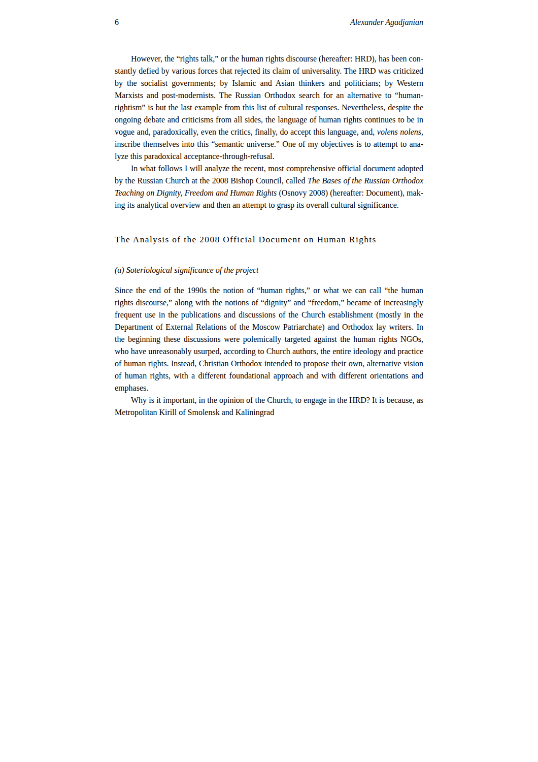6 Alexander Agadjanian
However, the “rights talk,” or the human rights discourse (hereafter: HRD), has been constantly defied by various forces that rejected its claim of universality. The HRD was criticized by the socialist governments; by Islamic and Asian thinkers and politicians; by Western Marxists and post-modernists. The Russian Orthodox search for an alternative to “human-rightism” is but the last example from this list of cultural responses. Nevertheless, despite the ongoing debate and criticisms from all sides, the language of human rights continues to be in vogue and, paradoxically, even the critics, finally, do accept this language, and, volens nolens, inscribe themselves into this “semantic universe.” One of my objectives is to attempt to analyze this paradoxical acceptance-through-refusal.
In what follows I will analyze the recent, most comprehensive official document adopted by the Russian Church at the 2008 Bishop Council, called The Bases of the Russian Orthodox Teaching on Dignity, Freedom and Human Rights (Osnovy 2008) (hereafter: Document), making its analytical overview and then an attempt to grasp its overall cultural significance.
The Analysis of the 2008 Official Document on Human Rights
(a) Soteriological significance of the project
Since the end of the 1990s the notion of “human rights,” or what we can call “the human rights discourse,” along with the notions of “dignity” and “freedom,” became of increasingly frequent use in the publications and discussions of the Church establishment (mostly in the Department of External Relations of the Moscow Patriarchate) and Orthodox lay writers. In the beginning these discussions were polemically targeted against the human rights NGOs, who have unreasonably usurped, according to Church authors, the entire ideology and practice of human rights. Instead, Christian Orthodox intended to propose their own, alternative vision of human rights, with a different foundational approach and with different orientations and emphases.
Why is it important, in the opinion of the Church, to engage in the HRD? It is because, as Metropolitan Kirill of Smolensk and Kaliningrad